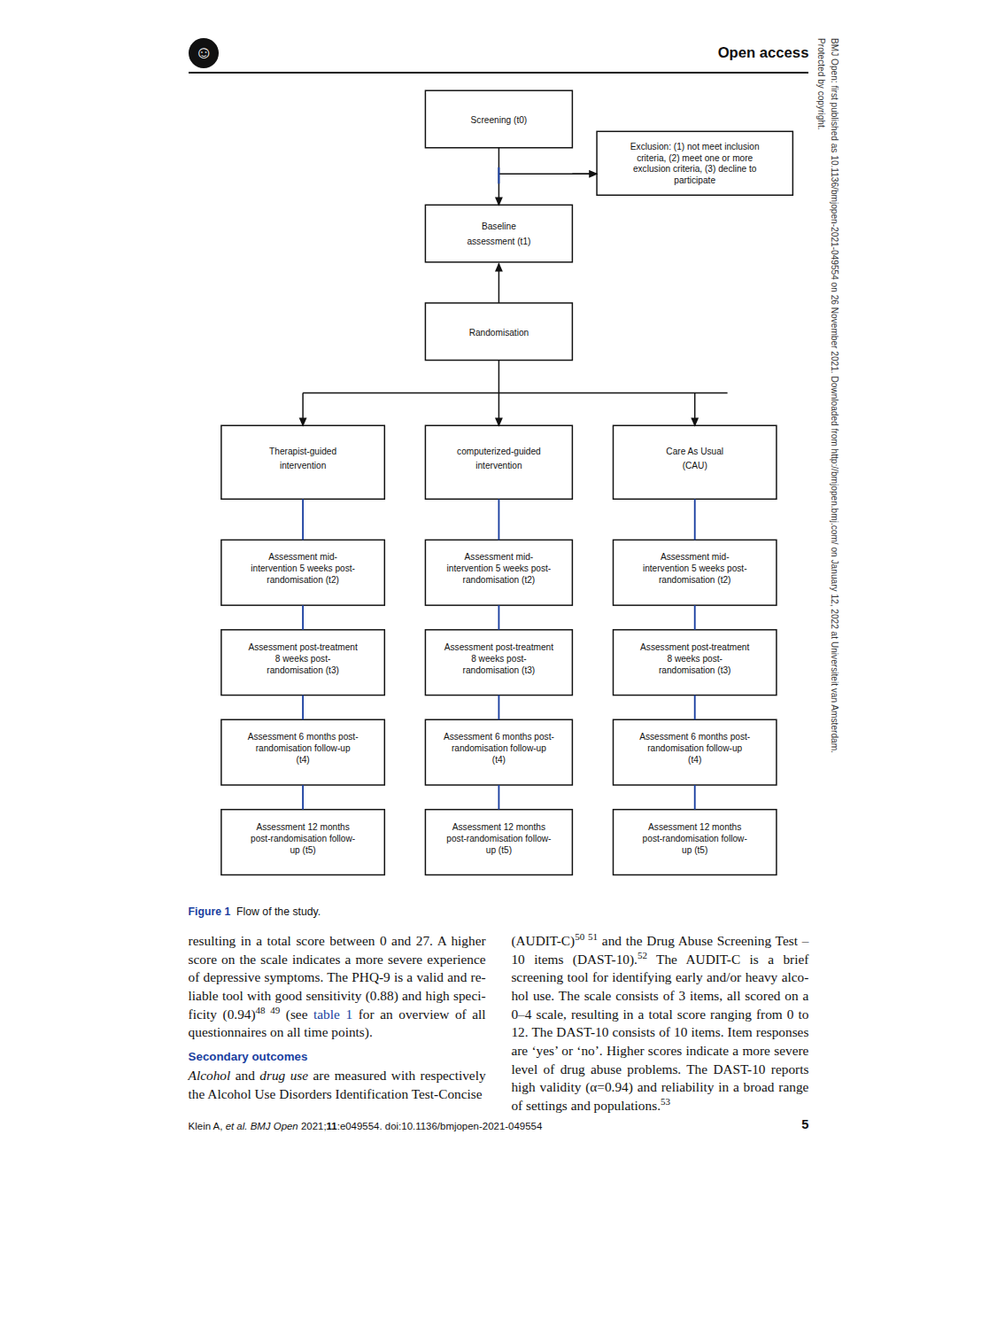BMJ Open: first published as 10.1136/bmjopen-2021-049554 on 26 November 2021. Downloaded from http://bmjopen.bmj.com/ on January 12, 2022 at Universiteit van Amsterdam.
Protected by copyright.
☺
Open access
Flow of the study Screening leads to baseline assessment and randomisation into three arms: therapist-guided intervention, computerized-guided intervention, and care as usual. Each arm has assessments at mid-intervention 5 weeks, post-treatment 8 weeks, 6 months and 12 months post-randomisation follow-up. Screening (t0) Exclusion: (1) not meet inclusion criteria, (2) meet one or more exclusion criteria, (3) decline to participate Baseline assessment (t1) Randomisation Therapist-guided intervention computerized-guided intervention Care As Usual (CAU) Assessment mid- intervention 5 weeks post- randomisation (t2) Assessment mid- intervention 5 weeks post- randomisation (t2) Assessment mid- intervention 5 weeks post- randomisation (t2) Assessment post-treatment 8 weeks post- randomisation (t3) Assessment post-treatment 8 weeks post- randomisation (t3) Assessment post-treatment 8 weeks post- randomisation (t3) Assessment 6 months post- randomisation follow-up (t4) Assessment 6 months post- randomisation follow-up (t4) Assessment 6 months post- randomisation follow-up (t4) Assessment 12 months post-randomisation follow- up (t5) Assessment 12 months post-randomisation follow- up (t5) Assessment 12 months post-randomisation follow- up (t5)
Figure 1 Flow of the study.
resulting in a total score between 0 and 27. A higher score on the scale indicates a more severe experience of depressive symptoms. The PHQ-9 is a valid and reliable tool with good sensitivity (0.88) and high specificity (0.94)48 49 (see table 1 for an overview of all questionnaires on all time points).
Secondary outcomes
Alcohol and drug use are measured with respectively the Alcohol Use Disorders Identification Test-Concise
(AUDIT-C)50 51 and the Drug Abuse Screening Test – 10 items (DAST-10).52 The AUDIT-C is a brief screening tool for identifying early and/or heavy alcohol use. The scale consists of 3 items, all scored on a 0–4 scale, resulting in a total score ranging from 0 to 12. The DAST-10 consists of 10 items. Item responses are ‘yes’ or ‘no’. Higher scores indicate a more severe level of drug abuse problems. The DAST-10 reports high validity (α=0.94) and reliability in a broad range of settings and populations.53
Klein A, et al. BMJ Open 2021;11:e049554. doi:10.1136/bmjopen-2021-049554
5